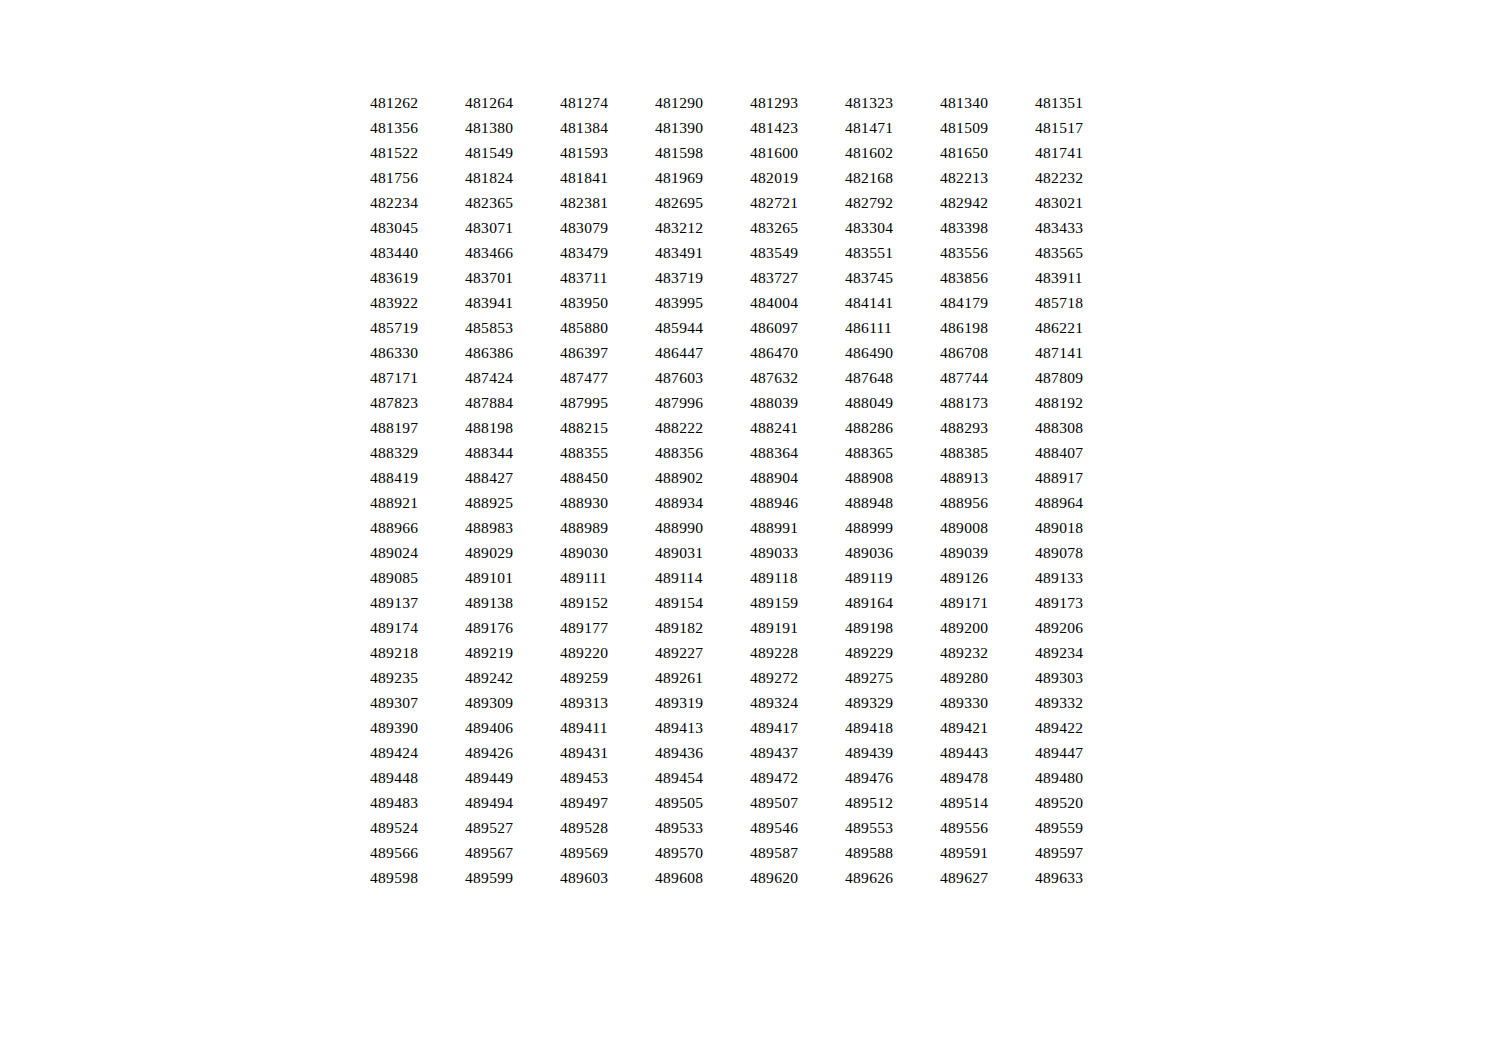| 481262 | 481264 | 481274 | 481290 | 481293 | 481323 | 481340 | 481351 |
| 481356 | 481380 | 481384 | 481390 | 481423 | 481471 | 481509 | 481517 |
| 481522 | 481549 | 481593 | 481598 | 481600 | 481602 | 481650 | 481741 |
| 481756 | 481824 | 481841 | 481969 | 482019 | 482168 | 482213 | 482232 |
| 482234 | 482365 | 482381 | 482695 | 482721 | 482792 | 482942 | 483021 |
| 483045 | 483071 | 483079 | 483212 | 483265 | 483304 | 483398 | 483433 |
| 483440 | 483466 | 483479 | 483491 | 483549 | 483551 | 483556 | 483565 |
| 483619 | 483701 | 483711 | 483719 | 483727 | 483745 | 483856 | 483911 |
| 483922 | 483941 | 483950 | 483995 | 484004 | 484141 | 484179 | 485718 |
| 485719 | 485853 | 485880 | 485944 | 486097 | 486111 | 486198 | 486221 |
| 486330 | 486386 | 486397 | 486447 | 486470 | 486490 | 486708 | 487141 |
| 487171 | 487424 | 487477 | 487603 | 487632 | 487648 | 487744 | 487809 |
| 487823 | 487884 | 487995 | 487996 | 488039 | 488049 | 488173 | 488192 |
| 488197 | 488198 | 488215 | 488222 | 488241 | 488286 | 488293 | 488308 |
| 488329 | 488344 | 488355 | 488356 | 488364 | 488365 | 488385 | 488407 |
| 488419 | 488427 | 488450 | 488902 | 488904 | 488908 | 488913 | 488917 |
| 488921 | 488925 | 488930 | 488934 | 488946 | 488948 | 488956 | 488964 |
| 488966 | 488983 | 488989 | 488990 | 488991 | 488999 | 489008 | 489018 |
| 489024 | 489029 | 489030 | 489031 | 489033 | 489036 | 489039 | 489078 |
| 489085 | 489101 | 489111 | 489114 | 489118 | 489119 | 489126 | 489133 |
| 489137 | 489138 | 489152 | 489154 | 489159 | 489164 | 489171 | 489173 |
| 489174 | 489176 | 489177 | 489182 | 489191 | 489198 | 489200 | 489206 |
| 489218 | 489219 | 489220 | 489227 | 489228 | 489229 | 489232 | 489234 |
| 489235 | 489242 | 489259 | 489261 | 489272 | 489275 | 489280 | 489303 |
| 489307 | 489309 | 489313 | 489319 | 489324 | 489329 | 489330 | 489332 |
| 489390 | 489406 | 489411 | 489413 | 489417 | 489418 | 489421 | 489422 |
| 489424 | 489426 | 489431 | 489436 | 489437 | 489439 | 489443 | 489447 |
| 489448 | 489449 | 489453 | 489454 | 489472 | 489476 | 489478 | 489480 |
| 489483 | 489494 | 489497 | 489505 | 489507 | 489512 | 489514 | 489520 |
| 489524 | 489527 | 489528 | 489533 | 489546 | 489553 | 489556 | 489559 |
| 489566 | 489567 | 489569 | 489570 | 489587 | 489588 | 489591 | 489597 |
| 489598 | 489599 | 489603 | 489608 | 489620 | 489626 | 489627 | 489633 |